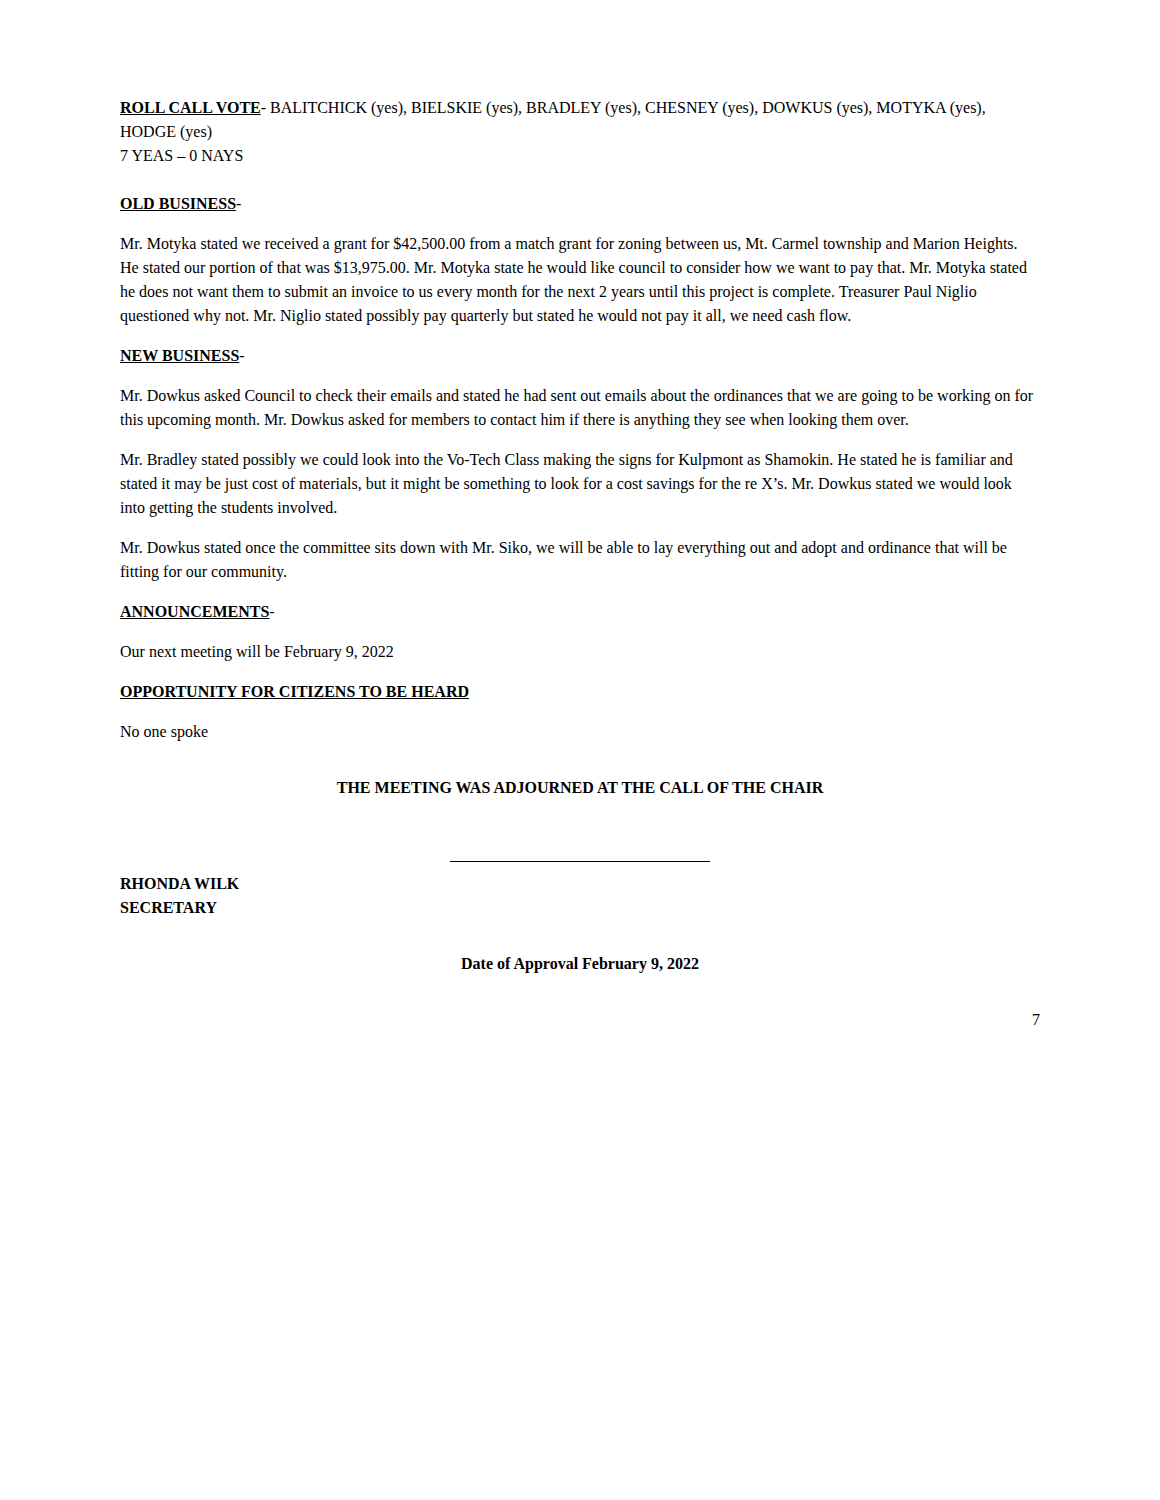ROLL CALL VOTE- BALITCHICK (yes), BIELSKIE (yes), BRADLEY (yes), CHESNEY (yes), DOWKUS (yes), MOTYKA (yes), HODGE (yes)
7 YEAS – 0 NAYS
OLD BUSINESS-
Mr. Motyka stated we received a grant for $42,500.00 from a match grant for zoning between us, Mt. Carmel township and Marion Heights. He stated our portion of that was $13,975.00. Mr. Motyka state he would like council to consider how we want to pay that. Mr. Motyka stated he does not want them to submit an invoice to us every month for the next 2 years until this project is complete. Treasurer Paul Niglio questioned why not. Mr. Niglio stated possibly pay quarterly but stated he would not pay it all, we need cash flow.
NEW BUSINESS-
Mr. Dowkus asked Council to check their emails and stated he had sent out emails about the ordinances that we are going to be working on for this upcoming month. Mr. Dowkus asked for members to contact him if there is anything they see when looking them over.
Mr. Bradley stated possibly we could look into the Vo-Tech Class making the signs for Kulpmont as Shamokin. He stated he is familiar and stated it may be just cost of materials, but it might be something to look for a cost savings for the re X’s. Mr. Dowkus stated we would look into getting the students involved.
Mr. Dowkus stated once the committee sits down with Mr. Siko, we will be able to lay everything out and adopt and ordinance that will be fitting for our community.
ANNOUNCEMENTS-
Our next meeting will be February 9, 2022
OPPORTUNITY FOR CITIZENS TO BE HEARD
No one spoke
THE MEETING WAS ADJOURNED AT THE CALL OF THE CHAIR
RHONDA WILK
SECRETARY
Date of Approval February 9, 2022
7